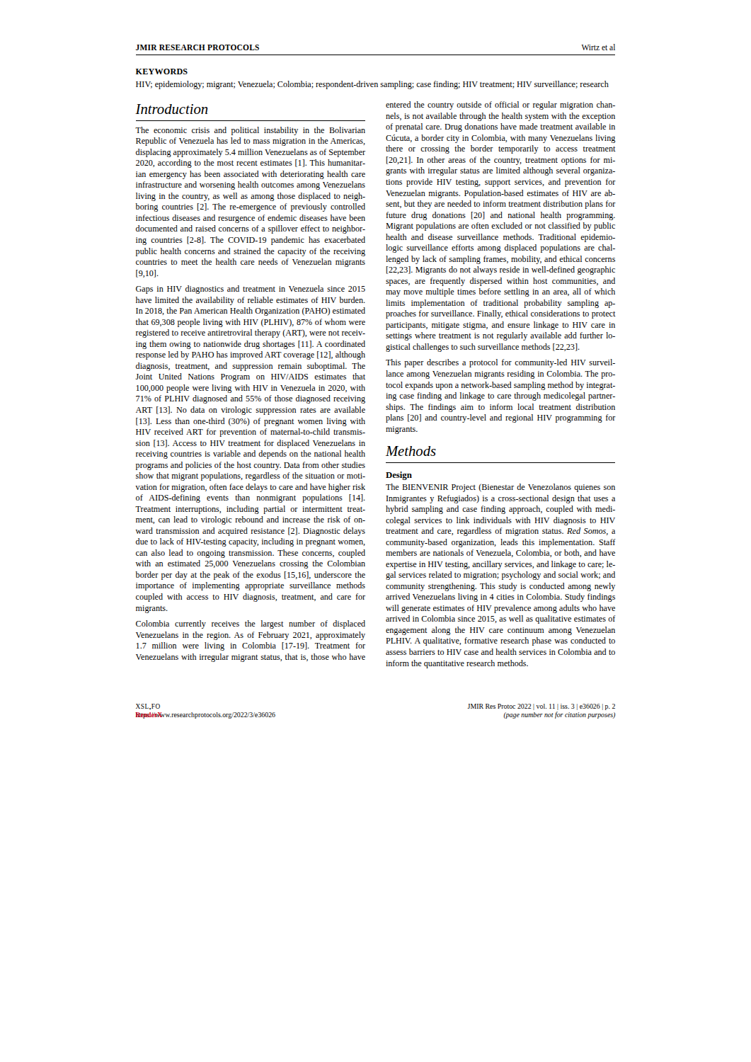JMIR Research Protocols Wirtz et al
KEYWORDS
HIV; epidemiology; migrant; Venezuela; Colombia; respondent-driven sampling; case finding; HIV treatment; HIV surveillance; research
Introduction
The economic crisis and political instability in the Bolivarian Republic of Venezuela has led to mass migration in the Americas, displacing approximately 5.4 million Venezuelans as of September 2020, according to the most recent estimates [1]. This humanitarian emergency has been associated with deteriorating health care infrastructure and worsening health outcomes among Venezuelans living in the country, as well as among those displaced to neighboring countries [2]. The re-emergence of previously controlled infectious diseases and resurgence of endemic diseases have been documented and raised concerns of a spillover effect to neighboring countries [2-8]. The COVID-19 pandemic has exacerbated public health concerns and strained the capacity of the receiving countries to meet the health care needs of Venezuelan migrants [9,10].
Gaps in HIV diagnostics and treatment in Venezuela since 2015 have limited the availability of reliable estimates of HIV burden. In 2018, the Pan American Health Organization (PAHO) estimated that 69,308 people living with HIV (PLHIV), 87% of whom were registered to receive antiretroviral therapy (ART), were not receiving them owing to nationwide drug shortages [11]. A coordinated response led by PAHO has improved ART coverage [12], although diagnosis, treatment, and suppression remain suboptimal. The Joint United Nations Program on HIV/AIDS estimates that 100,000 people were living with HIV in Venezuela in 2020, with 71% of PLHIV diagnosed and 55% of those diagnosed receiving ART [13]. No data on virologic suppression rates are available [13]. Less than one-third (30%) of pregnant women living with HIV received ART for prevention of maternal-to-child transmission [13]. Access to HIV treatment for displaced Venezuelans in receiving countries is variable and depends on the national health programs and policies of the host country. Data from other studies show that migrant populations, regardless of the situation or motivation for migration, often face delays to care and have higher risk of AIDS-defining events than nonmigrant populations [14]. Treatment interruptions, including partial or intermittent treatment, can lead to virologic rebound and increase the risk of onward transmission and acquired resistance [2]. Diagnostic delays due to lack of HIV-testing capacity, including in pregnant women, can also lead to ongoing transmission. These concerns, coupled with an estimated 25,000 Venezuelans crossing the Colombian border per day at the peak of the exodus [15,16], underscore the importance of implementing appropriate surveillance methods coupled with access to HIV diagnosis, treatment, and care for migrants.
Colombia currently receives the largest number of displaced Venezuelans in the region. As of February 2021, approximately 1.7 million were living in Colombia [17-19]. Treatment for Venezuelans with irregular migrant status, that is, those who have entered the country outside of official or regular migration channels, is not available through the health system with the exception of prenatal care. Drug donations have made treatment available in Cúcuta, a border city in Colombia, with many Venezuelans living there or crossing the border temporarily to access treatment [20,21]. In other areas of the country, treatment options for migrants with irregular status are limited although several organizations provide HIV testing, support services, and prevention for Venezuelan migrants. Population-based estimates of HIV are absent, but they are needed to inform treatment distribution plans for future drug donations [20] and national health programming. Migrant populations are often excluded or not classified by public health and disease surveillance methods. Traditional epidemiologic surveillance efforts among displaced populations are challenged by lack of sampling frames, mobility, and ethical concerns [22,23]. Migrants do not always reside in well-defined geographic spaces, are frequently dispersed within host communities, and may move multiple times before settling in an area, all of which limits implementation of traditional probability sampling approaches for surveillance. Finally, ethical considerations to protect participants, mitigate stigma, and ensure linkage to HIV care in settings where treatment is not regularly available add further logistical challenges to such surveillance methods [22,23].
This paper describes a protocol for community-led HIV surveillance among Venezuelan migrants residing in Colombia. The protocol expands upon a network-based sampling method by integrating case finding and linkage to care through medicolegal partnerships. The findings aim to inform local treatment distribution plans [20] and country-level and regional HIV programming for migrants.
Methods
Design
The BIENVENIR Project (Bienestar de Venezolanos quienes son Inmigrantes y Refugiados) is a cross-sectional design that uses a hybrid sampling and case finding approach, coupled with medicolegal services to link individuals with HIV diagnosis to HIV treatment and care, regardless of migration status. Red Somos, a community-based organization, leads this implementation. Staff members are nationals of Venezuela, Colombia, or both, and have expertise in HIV testing, ancillary services, and linkage to care; legal services related to migration; psychology and social work; and community strengthening. This study is conducted among newly arrived Venezuelans living in 4 cities in Colombia. Study findings will generate estimates of HIV prevalence among adults who have arrived in Colombia since 2015, as well as qualitative estimates of engagement along the HIV care continuum among Venezuelan PLHIV. A qualitative, formative research phase was conducted to assess barriers to HIV case and health services in Colombia and to inform the quantitative research methods.
https://www.researchprotocols.org/2022/3/e36026
JMIR Res Protoc 2022 | vol. 11 | iss. 3 | e36026 | p. 2
(page number not for citation purposes)
XSL•FO
RenderX